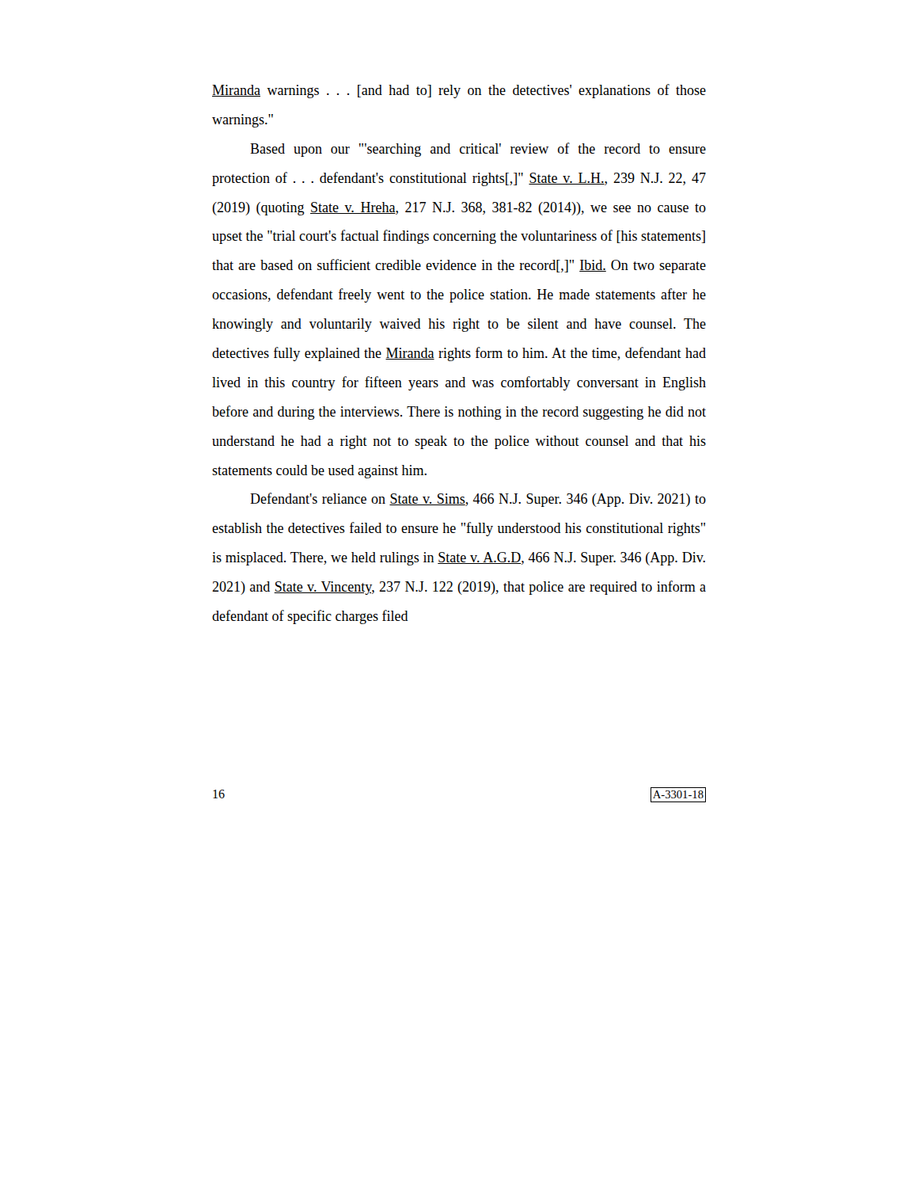Miranda warnings . . . [and had to] rely on the detectives' explanations of those warnings."
Based upon our "'searching and critical' review of the record to ensure protection of . . . defendant's constitutional rights[,]" State v. L.H., 239 N.J. 22, 47 (2019) (quoting State v. Hreha, 217 N.J. 368, 381-82 (2014)), we see no cause to upset the "trial court's factual findings concerning the voluntariness of [his statements] that are based on sufficient credible evidence in the record[,]" Ibid. On two separate occasions, defendant freely went to the police station. He made statements after he knowingly and voluntarily waived his right to be silent and have counsel. The detectives fully explained the Miranda rights form to him. At the time, defendant had lived in this country for fifteen years and was comfortably conversant in English before and during the interviews. There is nothing in the record suggesting he did not understand he had a right not to speak to the police without counsel and that his statements could be used against him.
Defendant's reliance on State v. Sims, 466 N.J. Super. 346 (App. Div. 2021) to establish the detectives failed to ensure he "fully understood his constitutional rights" is misplaced. There, we held rulings in State v. A.G.D, 466 N.J. Super. 346 (App. Div. 2021) and State v. Vincenty, 237 N.J. 122 (2019), that police are required to inform a defendant of specific charges filed
16 A-3301-18